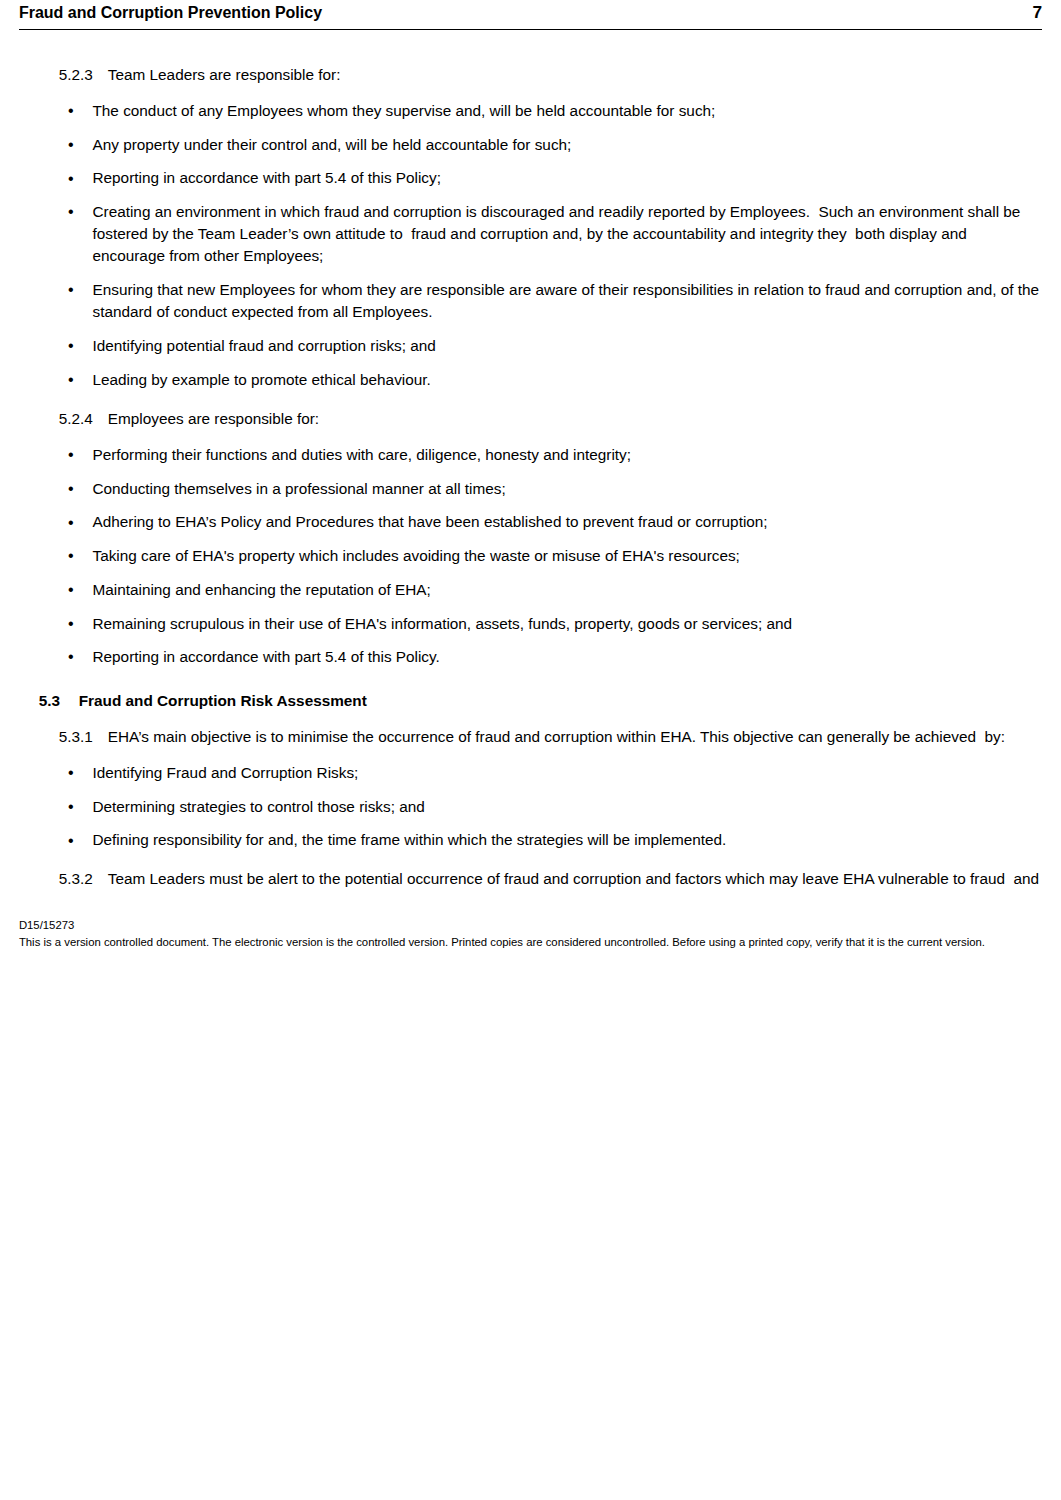Fraud and Corruption Prevention Policy 7
5.2.3 Team Leaders are responsible for:
The conduct of any Employees whom they supervise and, will be held accountable for such;
Any property under their control and, will be held accountable for such;
Reporting in accordance with part 5.4 of this Policy;
Creating an environment in which fraud and corruption is discouraged and readily reported by Employees. Such an environment shall be fostered by the Team Leader’s own attitude to fraud and corruption and, by the accountability and integrity they both display and encourage from other Employees;
Ensuring that new Employees for whom they are responsible are aware of their responsibilities in relation to fraud and corruption and, of the standard of conduct expected from all Employees.
Identifying potential fraud and corruption risks; and
Leading by example to promote ethical behaviour.
5.2.4 Employees are responsible for:
Performing their functions and duties with care, diligence, honesty and integrity;
Conducting themselves in a professional manner at all times;
Adhering to EHA’s Policy and Procedures that have been established to prevent fraud or corruption;
Taking care of EHA's property which includes avoiding the waste or misuse of EHA's resources;
Maintaining and enhancing the reputation of EHA;
Remaining scrupulous in their use of EHA's information, assets, funds, property, goods or services; and
Reporting in accordance with part 5.4 of this Policy.
5.3 Fraud and Corruption Risk Assessment
5.3.1 EHA’s main objective is to minimise the occurrence of fraud and corruption within EHA. This objective can generally be achieved by:
Identifying Fraud and Corruption Risks;
Determining strategies to control those risks; and
Defining responsibility for and, the time frame within which the strategies will be implemented.
5.3.2 Team Leaders must be alert to the potential occurrence of fraud and corruption and factors which may leave EHA vulnerable to fraud and
D15/15273
This is a version controlled document. The electronic version is the controlled version. Printed copies are considered uncontrolled. Before using a printed copy, verify that it is the current version.